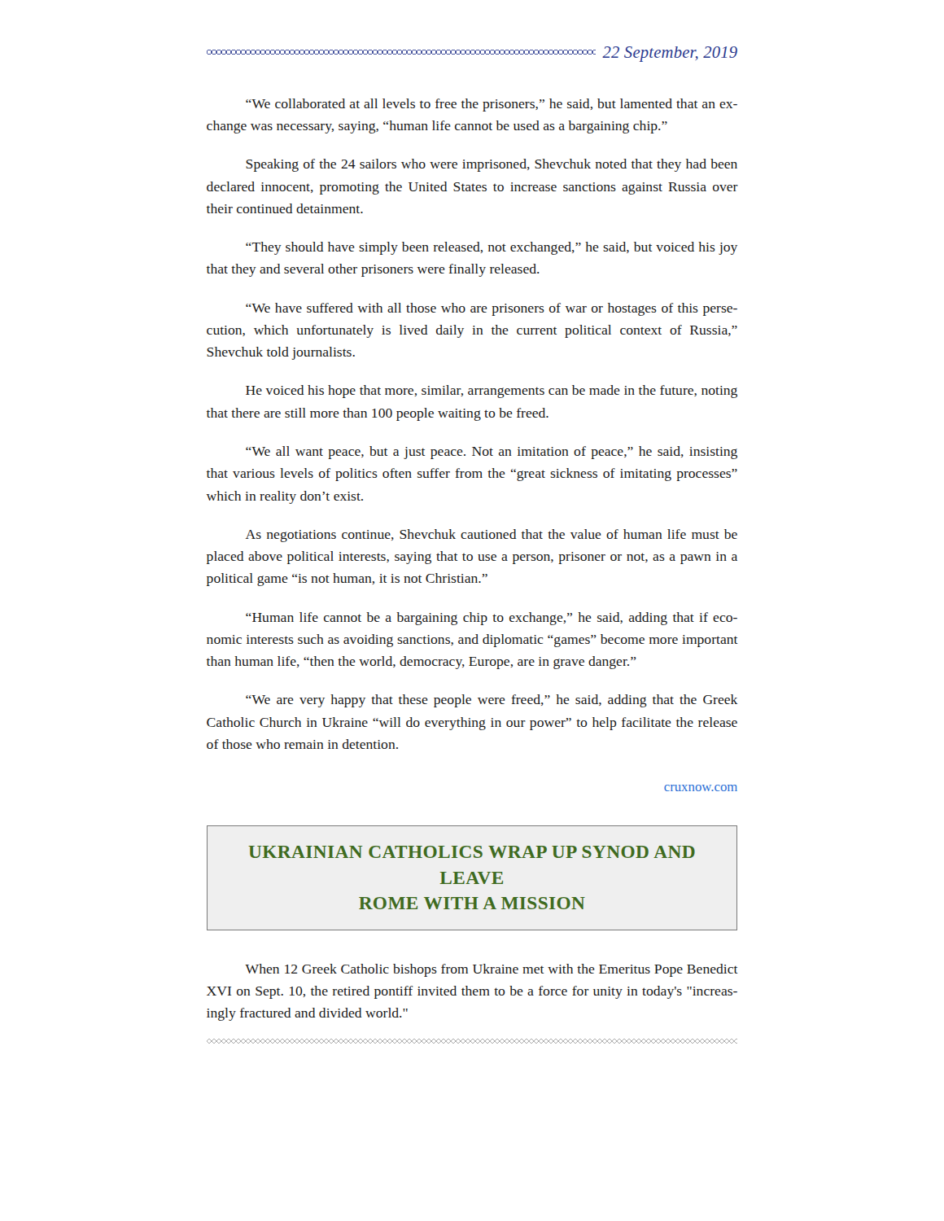22 September, 2019
“We collaborated at all levels to free the prisoners,” he said, but lamented that an exchange was necessary, saying, “human life cannot be used as a bargaining chip.”
Speaking of the 24 sailors who were imprisoned, Shevchuk noted that they had been declared innocent, promoting the United States to increase sanctions against Russia over their continued detainment.
“They should have simply been released, not exchanged,” he said, but voiced his joy that they and several other prisoners were finally released.
“We have suffered with all those who are prisoners of war or hostages of this persecution, which unfortunately is lived daily in the current political context of Russia,” Shevchuk told journalists.
He voiced his hope that more, similar, arrangements can be made in the future, noting that there are still more than 100 people waiting to be freed.
“We all want peace, but a just peace. Not an imitation of peace,” he said, insisting that various levels of politics often suffer from the “great sickness of imitating processes” which in reality don’t exist.
As negotiations continue, Shevchuk cautioned that the value of human life must be placed above political interests, saying that to use a person, prisoner or not, as a pawn in a political game “is not human, it is not Christian.”
“Human life cannot be a bargaining chip to exchange,” he said, adding that if economic interests such as avoiding sanctions, and diplomatic “games” become more important than human life, “then the world, democracy, Europe, are in grave danger.”
“We are very happy that these people were freed,” he said, adding that the Greek Catholic Church in Ukraine “will do everything in our power” to help facilitate the release of those who remain in detention.
cruxnow.com
UKRAINIAN CATHOLICS WRAP UP SYNOD AND LEAVE
ROME WITH A MISSION
When 12 Greek Catholic bishops from Ukraine met with the Emeritus Pope Benedict XVI on Sept. 10, the retired pontiff invited them to be a force for unity in today's "increasingly fractured and divided world."